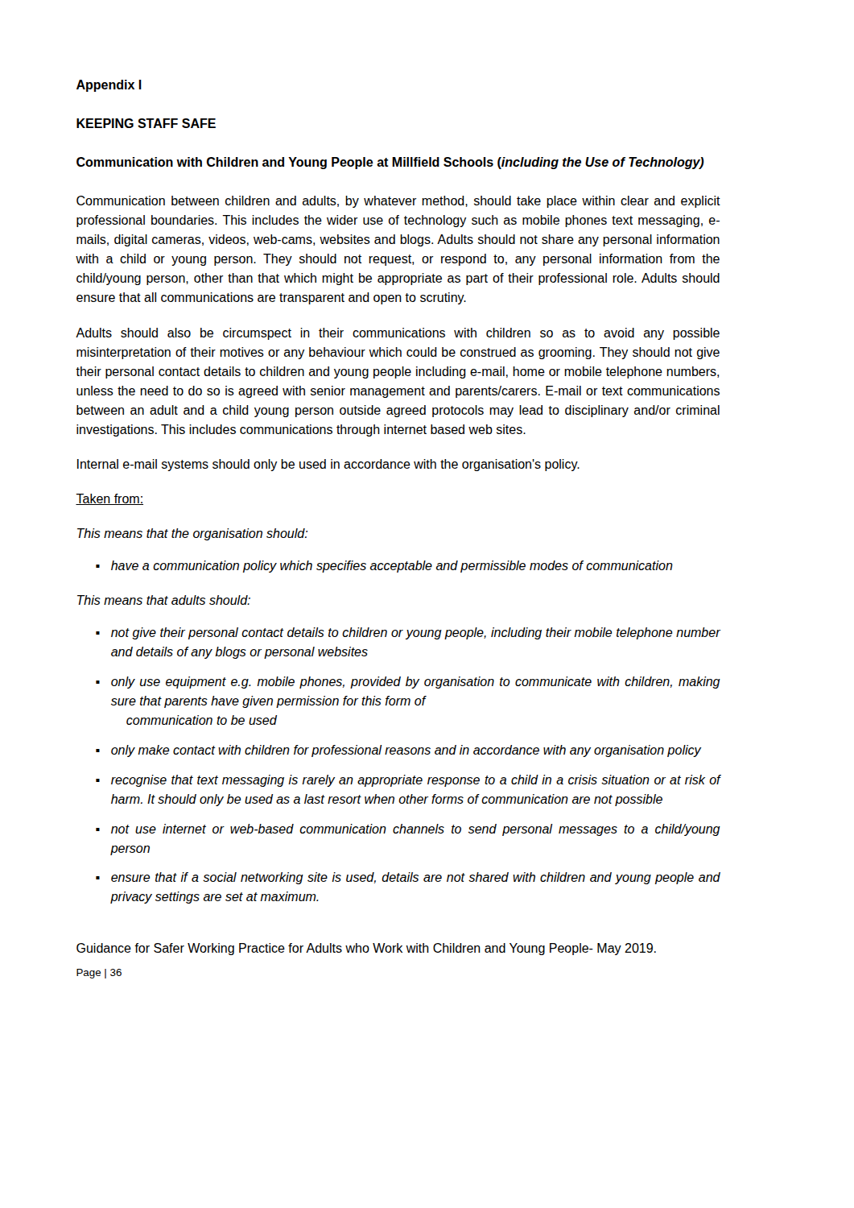Appendix I
KEEPING STAFF SAFE
Communication with Children and Young People at Millfield Schools (including the Use of Technology)
Communication between children and adults, by whatever method, should take place within clear and explicit professional boundaries. This includes the wider use of technology such as mobile phones text messaging, e-mails, digital cameras, videos, web-cams, websites and blogs. Adults should not share any personal information with a child or young person. They should not request, or respond to, any personal information from the child/young person, other than that which might be appropriate as part of their professional role. Adults should ensure that all communications are transparent and open to scrutiny.
Adults should also be circumspect in their communications with children so as to avoid any possible misinterpretation of their motives or any behaviour which could be construed as grooming. They should not give their personal contact details to children and young people including e-mail, home or mobile telephone numbers, unless the need to do so is agreed with senior management and parents/carers. E-mail or text communications between an adult and a child young person outside agreed protocols may lead to disciplinary and/or criminal investigations. This includes communications through internet based web sites.
Internal e-mail systems should only be used in accordance with the organisation's policy.
Taken from:
This means that the organisation should:
have a communication policy which specifies acceptable and permissible modes of communication
This means that adults should:
not give their personal contact details to children or young people, including their mobile telephone number and details of any blogs or personal websites
only use equipment e.g. mobile phones, provided by organisation to communicate with children, making sure that parents have given permission for this form of
communication to be used
only make contact with children for professional reasons and in accordance with any organisation policy
recognise that text messaging is rarely an appropriate response to a child in a crisis situation or at risk of harm. It should only be used as a last resort when other forms of communication are not possible
not use internet or web-based communication channels to send personal messages to a child/young person
ensure that if a social networking site is used, details are not shared with children and young people and privacy settings are set at maximum.
Guidance for Safer Working Practice for Adults who Work with Children and Young People- May 2019.
Page | 36